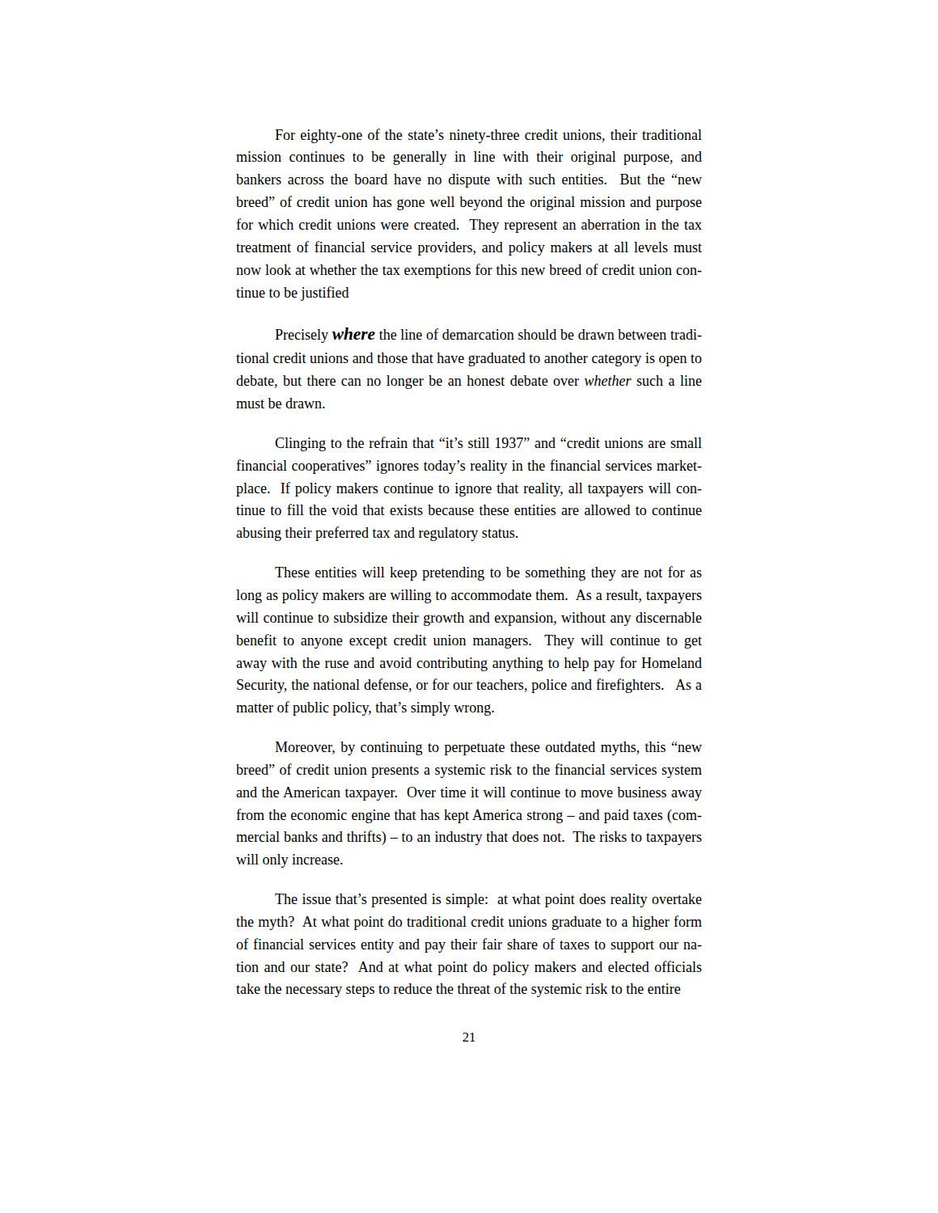For eighty-one of the state’s ninety-three credit unions, their traditional mission continues to be generally in line with their original purpose, and bankers across the board have no dispute with such entities. But the “new breed” of credit union has gone well beyond the original mission and purpose for which credit unions were created. They represent an aberration in the tax treatment of financial service providers, and policy makers at all levels must now look at whether the tax exemptions for this new breed of credit union continue to be justified
Precisely where the line of demarcation should be drawn between traditional credit unions and those that have graduated to another category is open to debate, but there can no longer be an honest debate over whether such a line must be drawn.
Clinging to the refrain that “it’s still 1937” and “credit unions are small financial cooperatives” ignores today’s reality in the financial services marketplace. If policy makers continue to ignore that reality, all taxpayers will continue to fill the void that exists because these entities are allowed to continue abusing their preferred tax and regulatory status.
These entities will keep pretending to be something they are not for as long as policy makers are willing to accommodate them. As a result, taxpayers will continue to subsidize their growth and expansion, without any discernable benefit to anyone except credit union managers. They will continue to get away with the ruse and avoid contributing anything to help pay for Homeland Security, the national defense, or for our teachers, police and firefighters. As a matter of public policy, that’s simply wrong.
Moreover, by continuing to perpetuate these outdated myths, this “new breed” of credit union presents a systemic risk to the financial services system and the American taxpayer. Over time it will continue to move business away from the economic engine that has kept America strong – and paid taxes (commercial banks and thrifts) – to an industry that does not. The risks to taxpayers will only increase.
The issue that’s presented is simple: at what point does reality overtake the myth? At what point do traditional credit unions graduate to a higher form of financial services entity and pay their fair share of taxes to support our nation and our state? And at what point do policy makers and elected officials take the necessary steps to reduce the threat of the systemic risk to the entire
21